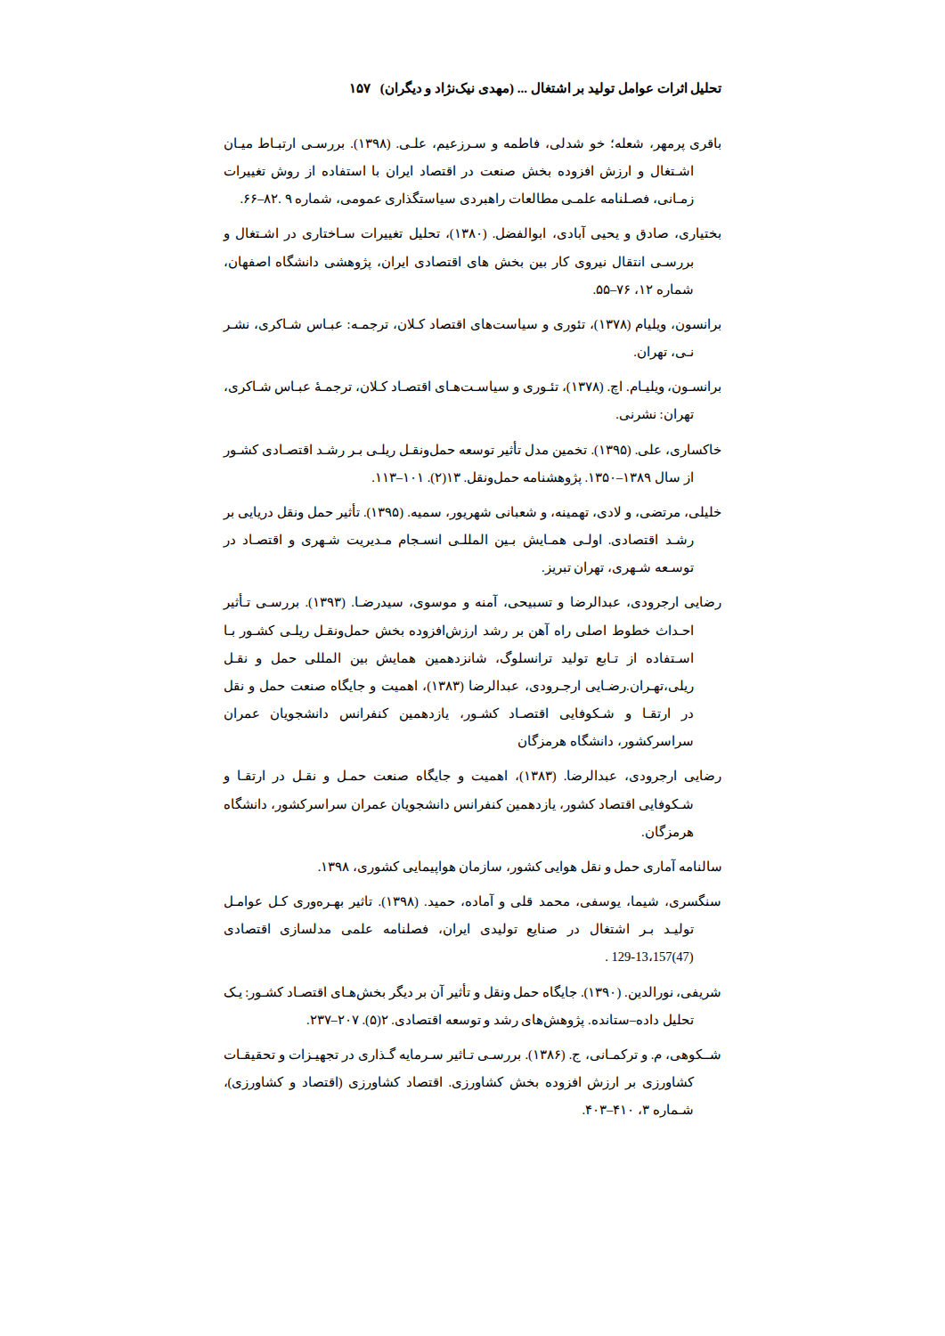تحلیل اثرات عوامل تولید بر اشتغال ... (مهدی نیک‌نژاد و دیگران) ۱۵۷
باقری پرمهر، شعله؛ خو شدلی، فاطمه و سـرزعیم، علـی. (۱۳۹۸). بررسـی ارتبـاط میـان اشـتغال و ارزش افزوده بخش صنعت در اقتصاد ایران با استفاده از روش تغییرات زمـانی، فصـلنامه علمـی مطالعات راهبردی سیاستگذاری عمومی، شماره ۹ .۸۲–۶۶.
بختیاری، صادق و یحیی آبادی، ابوالفضل. (۱۳۸۰)، تحلیل تغییرات سـاختاری در اشـتغال و بررسـی انتقال نیروی کار بین بخش های اقتصادی ایران، پژوهشی دانشگاه اصفهان، شماره ۱۲، ۷۶–۵۵.
برانسون، ویلیام (۱۳۷۸)، تئوری و سیاست‌های اقتصاد کـلان، ترجمـه: عبـاس شـاکری، نشـر نـی، تهران.
برانسـون، ویلیـام. اچ. (۱۳۷۸)، تئـوری و سیاسـت‌هـای اقتصـاد کـلان، ترجمـهٔ عبـاس شـاکری، تهران: نشرنی.
خاکساری، علی. (۱۳۹۵). تخمین مدل تأثیر توسعه حمل‌ونقـل ریلـی بـر رشـد اقتصـادی کشـور از سال ۱۳۸۹–۱۳۵۰. پژوهشنامه حمل‌ونقل. ۱۳(۲). ۱۰۱–۱۱۳.
خلیلی، مرتضی، و لادی، تهمینه، و شعبانی شهریور، سمیه. (۱۳۹۵). تأثیر حمل ونقل دریایی بر رشـد اقتصادی. اولـی همـایش بـین المللـی انسـجام مـدیریت شـهری و اقتصـاد در توسـعه شـهری، تهران تبریز.
رضایی ارجرودی، عبدالرضا و تسبیحی، آمنه و موسوی، سیدرضـا. (۱۳۹۳). بررسـی تـأثیر احـداث خطوط اصلی راه آهن بر رشد ارزش‌افزوده بخش حمل‌ونقـل ریلـی کشـور بـا اسـتفاده از تـابع تولید ترانسلوگ، شانزدهمین همایش بین المللی حمل و نقـل ریلی،تهـران.رضـایی ارجـرودی، عبدالرضا (۱۳۸۳)، اهمیت و جایگاه صنعت حمل و نقل در ارتقـا و شـکوفایی اقتصـاد کشـور، یازدهمین کنفرانس دانشجویان عمران سراسرکشور، دانشگاه هرمزگان
رضایی ارجرودی، عبدالرضا. (۱۳۸۳)، اهمیت و جایگاه صنعت حمـل و نقـل در ارتقـا و شـکوفایی اقتصاد کشور، یازدهمین کنفرانس دانشجویان عمران سراسرکشور، دانشگاه هرمزگان.
سالنامه آماری حمل و نقل هوایی کشور، سازمان هواپیمایی کشوری، ۱۳۹۸.
سنگسری، شیما، یوسفی، محمد قلی و آماده، حمید. (۱۳۹۸). تاثیر بهـره‌وری کـل عوامـل تولیـد بـر اشتغال در صنایع تولیدی ایران، فصلنامه علمی مدلسازی اقتصادی (47)13،157-129 .
شریفی، نورالدین. (۱۳۹۰). جایگاه حمل ونقل و تأثیر آن بر دیگر بخش‌هـای اقتصـاد کشـور: یـک تحلیل داده–ستانده. پژوهش‌های رشد و توسعه اقتصادی. ۲(۵). ۲۰۷–۲۳۷.
شــکوهی، م. و ترکمـانی، ج. (۱۳۸۶). بررسـی تـاثیر سـرمایه گـذاری در تجهیـزات و تحقیقـات کشاورزی بر ارزش افزوده بخش کشاورزی. اقتصاد کشاورزی (اقتصاد و کشاورزی)، شـماره ۳، ۴۱۰–۴۰۳.